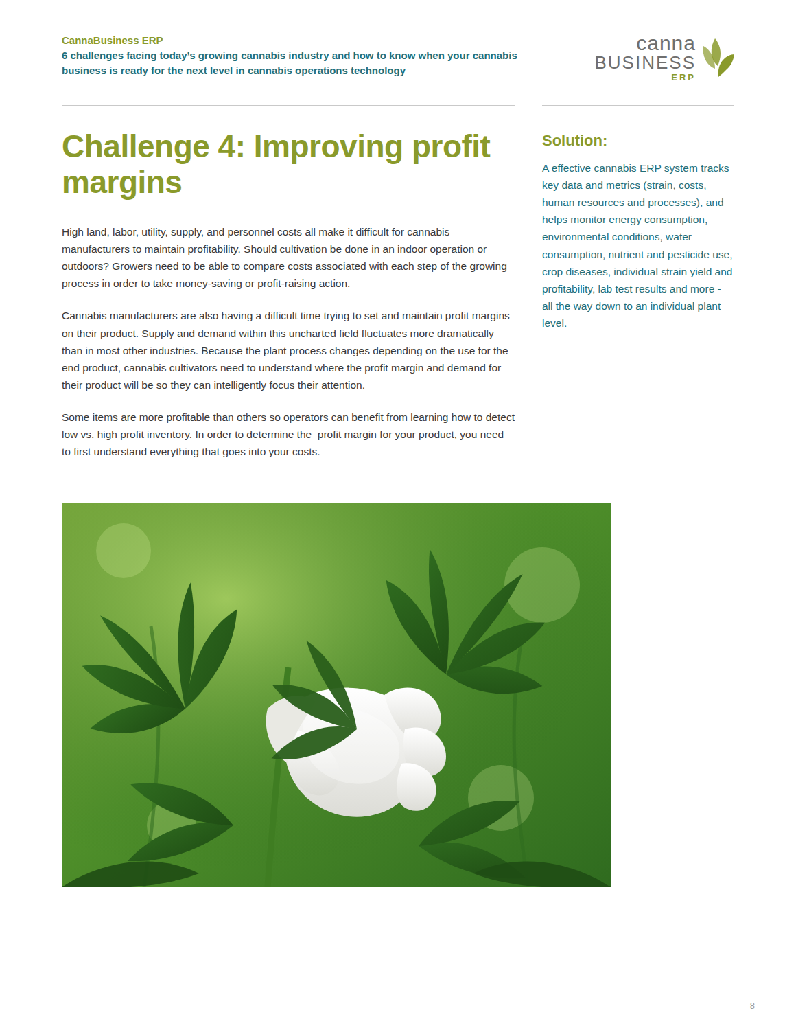CannaBusiness ERP 6 challenges facing today’s growing cannabis industry and how to know when your cannabis business is ready for the next level in cannabis operations technology
canna BUSINESS ERP
Challenge 4: Improving profit margins
High land, labor, utility, supply, and personnel costs all make it difficult for cannabis manufacturers to maintain profitability. Should cultivation be done in an indoor operation or outdoors? Growers need to be able to compare costs associated with each step of the growing process in order to take money-saving or profit-raising action.
Cannabis manufacturers are also having a difficult time trying to set and maintain profit margins on their product. Supply and demand within this uncharted field fluctuates more dramatically than in most other industries. Because the plant process changes depending on the use for the end product, cannabis cultivators need to understand where the profit margin and demand for their product will be so they can intelligently focus their attention.
Some items are more profitable than others so operators can benefit from learning how to detect low vs. high profit inventory. In order to determine the profit margin for your product, you need to first understand everything that goes into your costs.
Solution:
A effective cannabis ERP system tracks key data and metrics (strain, costs, human resources and processes), and helps monitor energy consumption, environmental conditions, water consumption, nutrient and pesticide use, crop diseases, individual strain yield and profitability, lab test results and more - all the way down to an individual plant level.
8